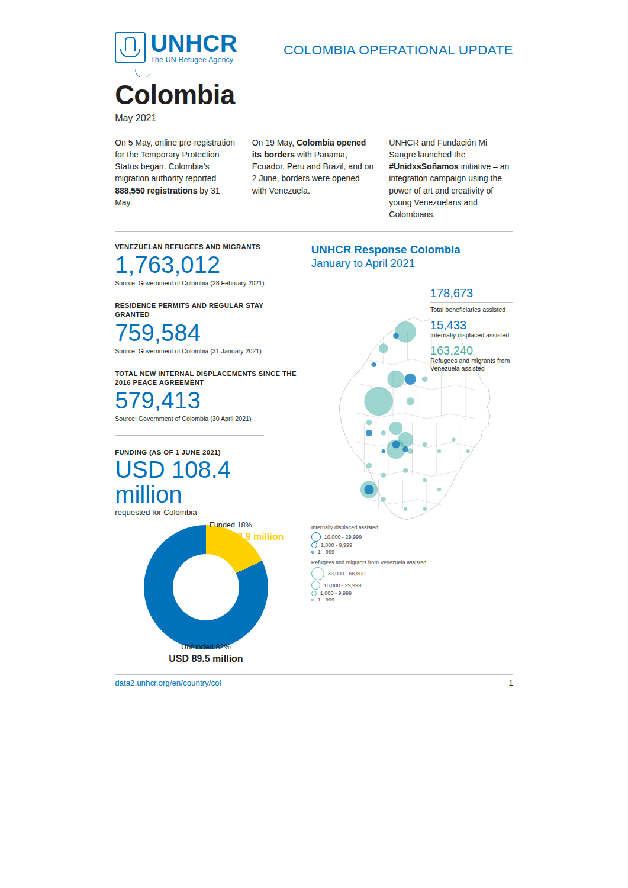UNHCR The UN Refugee Agency
COLOMBIA OPERATIONAL UPDATE
Colombia
May 2021
On 5 May, online pre-registration for the Temporary Protection Status began. Colombia’s migration authority reported 888,550 registrations by 31 May.
On 19 May, Colombia opened its borders with Panama, Ecuador, Peru and Brazil, and on 2 June, borders were opened with Venezuela.
UNHCR and Fundación Mi Sangre launched the #UnidxsSoñamos initiative – an integration campaign using the power of art and creativity of young Venezuelans and Colombians.
Venezuelan refugees and migrants
1,763,012
Source: Government of Colombia (28 February 2021)
Residence permits and regular stay granted
759,584
Source: Government of Colombia (31 January 2021)
Total new internal displacements since the 2016 peace agreement
579,413
Source: Government of Colombia (30 April 2021)
Funding (as of 1 June 2021)
USD 108.4 million
requested for Colombia
Funded 18% USD 18.9 million
Unfunded 82% USD 89.5 million
UNHCR Response ColombiaJanuary to April 2021
178,673
Total beneficiaries assisted
15,433
Internally displaced assisted
163,240
Refugees and migrants from Venezuela assisted
Internally displaced assisted
10,000 - 29,999
1,000 - 9,999
1 - 999
Refugees and migrants from Venezuela assisted
30,000 - 66,000
10,000 - 29,999
1,000 - 9,999
1 - 999
data2.unhcr.org/en/country/col 1